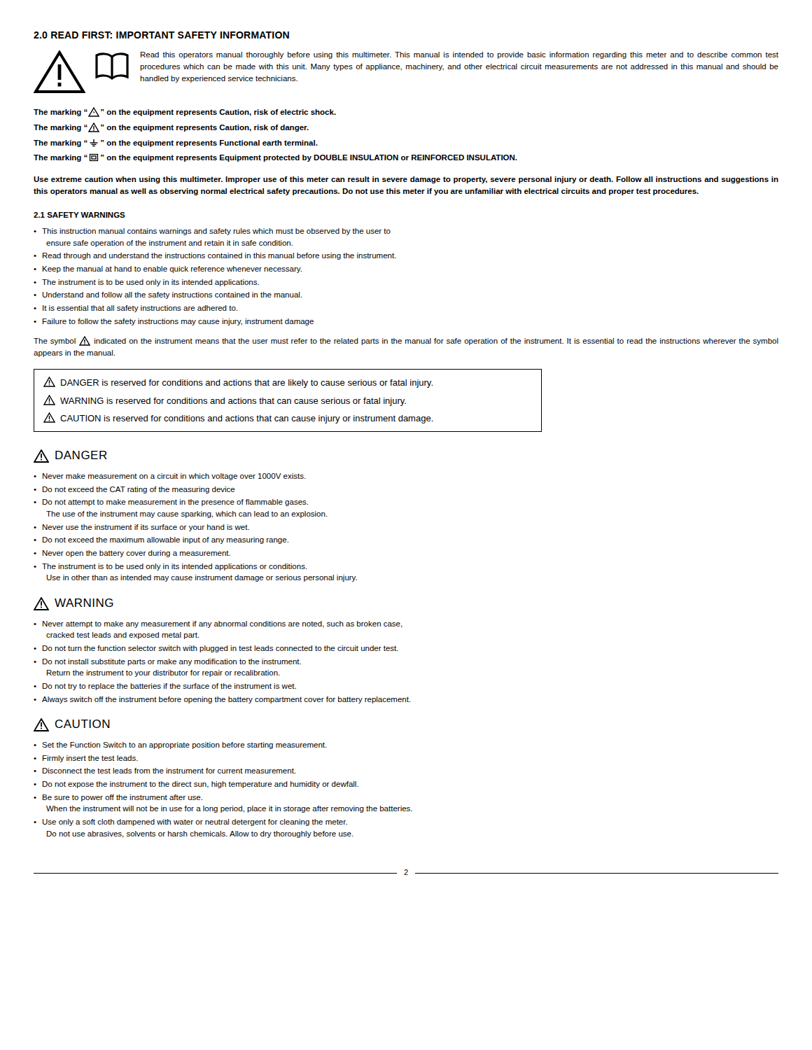2.0 READ FIRST: IMPORTANT SAFETY INFORMATION
Read this operators manual thoroughly before using this multimeter. This manual is intended to provide basic information regarding this meter and to describe common test procedures which can be made with this unit. Many types of appliance, machinery, and other electrical circuit measurements are not addressed in this manual and should be handled by experienced service technicians.
The marking “” on the equipment represents Caution, risk of electric shock.
The marking “” on the equipment represents Caution, risk of danger.
The marking “” on the equipment represents Functional earth terminal.
The marking “” on the equipment represents Equipment protected by DOUBLE INSULATION or REINFORCED INSULATION.
Use extreme caution when using this multimeter. Improper use of this meter can result in severe damage to property, severe personal injury or death. Follow all instructions and suggestions in this operators manual as well as observing normal electrical safety precautions. Do not use this meter if you are unfamiliar with electrical circuits and proper test procedures.
2.1 SAFETY WARNINGS
This instruction manual contains warnings and safety rules which must be observed by the user toensure safe operation of the instrument and retain it in safe condition.
Read through and understand the instructions contained in this manual before using the instrument.
Keep the manual at hand to enable quick reference whenever necessary.
The instrument is to be used only in its intended applications.
Understand and follow all the safety instructions contained in the manual.
It is essential that all safety instructions are adhered to.
Failure to follow the safety instructions may cause injury, instrument damage
The symbol indicated on the instrument means that the user must refer to the related parts in the manual for safe operation of the instrument. It is essential to read the instructions wherever the symbol appears in the manual.
DANGER is reserved for conditions and actions that are likely to cause serious or fatal injury.
WARNING is reserved for conditions and actions that can cause serious or fatal injury.
CAUTION is reserved for conditions and actions that can cause injury or instrument damage.
DANGER
Never make measurement on a circuit in which voltage over 1000V exists.
Do not exceed the CAT rating of the measuring device
Do not attempt to make measurement in the presence of flammable gases.The use of the instrument may cause sparking, which can lead to an explosion.
Never use the instrument if its surface or your hand is wet.
Do not exceed the maximum allowable input of any measuring range.
Never open the battery cover during a measurement.
The instrument is to be used only in its intended applications or conditions.Use in other than as intended may cause instrument damage or serious personal injury.
WARNING
Never attempt to make any measurement if any abnormal conditions are noted, such as broken case,cracked test leads and exposed metal part.
Do not turn the function selector switch with plugged in test leads connected to the circuit under test.
Do not install substitute parts or make any modification to the instrument.Return the instrument to your distributor for repair or recalibration.
Do not try to replace the batteries if the surface of the instrument is wet.
Always switch off the instrument before opening the battery compartment cover for battery replacement.
CAUTION
Set the Function Switch to an appropriate position before starting measurement.
Firmly insert the test leads.
Disconnect the test leads from the instrument for current measurement.
Do not expose the instrument to the direct sun, high temperature and humidity or dewfall.
Be sure to power off the instrument after use.When the instrument will not be in use for a long period, place it in storage after removing the batteries.
Use only a soft cloth dampened with water or neutral detergent for cleaning the meter.Do not use abrasives, solvents or harsh chemicals. Allow to dry thoroughly before use.
2